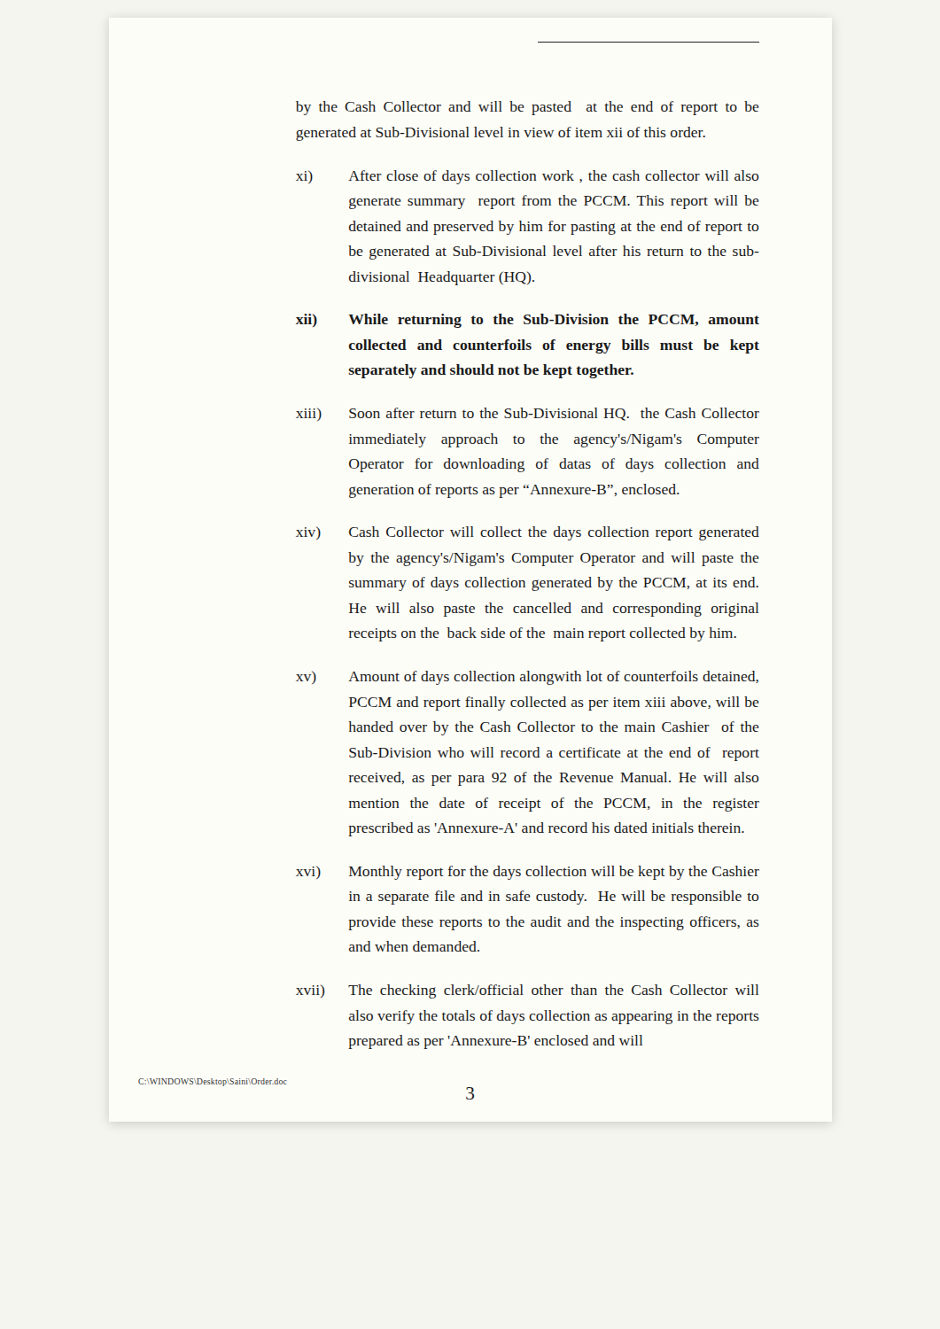by the Cash Collector and will be pasted at the end of report to be generated at Sub-Divisional level in view of item xii of this order.
xi)
After close of days collection work , the cash collector will also generate summary report from the PCCM. This report will be detained and preserved by him for pasting at the end of report to be generated at Sub-Divisional level after his return to the sub-divisional Headquarter (HQ).
xii)
While returning to the Sub-Division the PCCM, amount collected and counterfoils of energy bills must be kept separately and should not be kept together.
xiii)
Soon after return to the Sub-Divisional HQ. the Cash Collector immediately approach to the agency's/Nigam's Computer Operator for downloading of datas of days collection and generation of reports as per “Annexure-B”, enclosed.
xiv)
Cash Collector will collect the days collection report generated by the agency's/Nigam's Computer Operator and will paste the summary of days collection generated by the PCCM, at its end. He will also paste the cancelled and corresponding original receipts on the back side of the main report collected by him.
xv)
Amount of days collection alongwith lot of counterfoils detained, PCCM and report finally collected as per item xiii above, will be handed over by the Cash Collector to the main Cashier of the Sub-Division who will record a certificate at the end of report received, as per para 92 of the Revenue Manual. He will also mention the date of receipt of the PCCM, in the register prescribed as 'Annexure-A' and record his dated initials therein.
xvi)
Monthly report for the days collection will be kept by the Cashier in a separate file and in safe custody. He will be responsible to provide these reports to the audit and the inspecting officers, as and when demanded.
xvii)
The checking clerk/official other than the Cash Collector will also verify the totals of days collection as appearing in the reports prepared as per 'Annexure-B' enclosed and will
C:\WINDOWS\Desktop\Saini\Order.doc
3